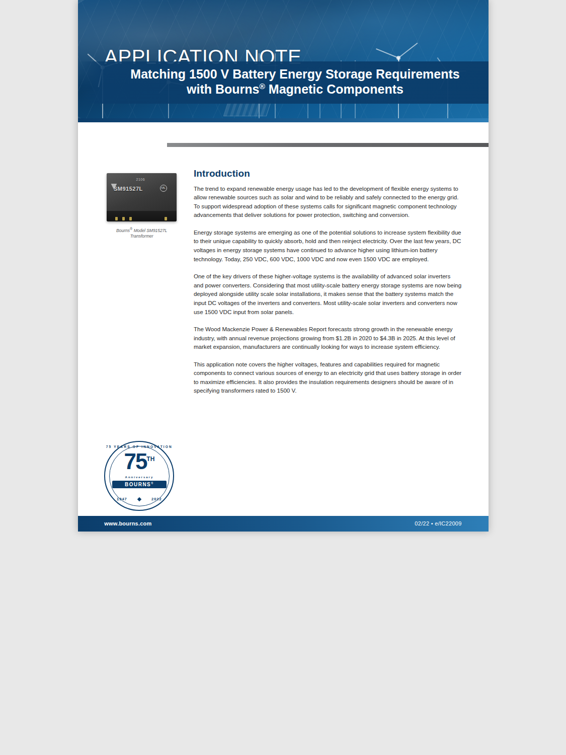Application Note
Matching 1500 V Battery Energy Storage Requirements
with Bourns® Magnetic Components
2106 SM91527L UL
Bourns® Model SM91527L
Transformer
Introduction
The trend to expand renewable energy usage has led to the development of flexible energy systems to allow renewable sources such as solar and wind to be reliably and safely connected to the energy grid. To support widespread adoption of these systems calls for significant magnetic component technology advancements that deliver solutions for power protection, switching and conversion.
Energy storage systems are emerging as one of the potential solutions to increase system flexibility due to their unique capability to quickly absorb, hold and then reinject electricity. Over the last few years, DC voltages in energy storage systems have continued to advance higher using lithium-ion battery technology. Today, 250 VDC, 600 VDC, 1000 VDC and now even 1500 VDC are employed.
One of the key drivers of these higher-voltage systems is the availability of advanced solar inverters and power converters. Considering that most utility-scale battery energy storage systems are now being deployed alongside utility scale solar installations, it makes sense that the battery systems match the input DC voltages of the inverters and converters. Most utility-scale solar inverters and converters now use 1500 VDC input from solar panels.
The Wood Mackenzie Power & Renewables Report forecasts strong growth in the renewable energy industry, with annual revenue projections growing from $1.2B in 2020 to $4.3B in 2025. At this level of market expansion, manufacturers are continually looking for ways to increase system efficiency.
This application note covers the higher voltages, features and capabilities required for magnetic components to connect various sources of energy to an electricity grid that uses battery storage in order to maximize efficiencies. It also provides the insulation requirements designers should be aware of in specifying transformers rated to 1500 V.
75 Years of Innovation
75TH
Anniversary
BOURNS®
1947 2022
www.bourns.com 02/22 • e/IC22009